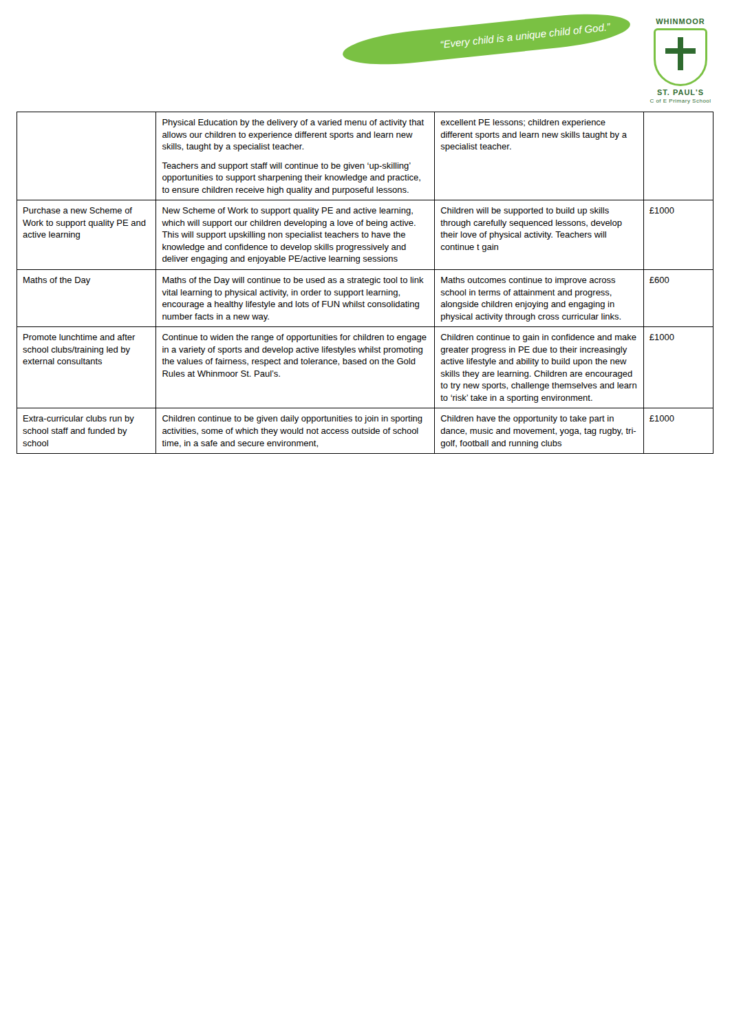“Every child is a unique child of God.”
WHINMOOR
ST. PAUL'SC of E Primary School
| | Physical Education by the delivery of a varied menu of activity that allows our children to experience different sports and learn new skills, taught by a specialist teacher. Teachers and support staff will continue to be given ‘up-skilling’ opportunities to support sharpening their knowledge and practice, to ensure children receive high quality and purposeful lessons. | excellent PE lessons; children experience different sports and learn new skills taught by a specialist teacher. | |
| Purchase a new Scheme of Work to support quality PE and active learning | New Scheme of Work to support quality PE and active learning, which will support our children developing a love of being active. This will support upskilling non specialist teachers to have the knowledge and confidence to develop skills progressively and deliver engaging and enjoyable PE/active learning sessions | Children will be supported to build up skills through carefully sequenced lessons, develop their love of physical activity. Teachers will continue t gain | £1000 |
| Maths of the Day | Maths of the Day will continue to be used as a strategic tool to link vital learning to physical activity, in order to support learning, encourage a healthy lifestyle and lots of FUN whilst consolidating number facts in a new way. | Maths outcomes continue to improve across school in terms of attainment and progress, alongside children enjoying and engaging in physical activity through cross curricular links. | £600 |
| Promote lunchtime and after school clubs/training led by external consultants | Continue to widen the range of opportunities for children to engage in a variety of sports and develop active lifestyles whilst promoting the values of fairness, respect and tolerance, based on the Gold Rules at Whinmoor St. Paul’s. | Children continue to gain in confidence and make greater progress in PE due to their increasingly active lifestyle and ability to build upon the new skills they are learning. Children are encouraged to try new sports, challenge themselves and learn to ‘risk’ take in a sporting environment. | £1000 |
| Extra-curricular clubs run by school staff and funded by school | Children continue to be given daily opportunities to join in sporting activities, some of which they would not access outside of school time, in a safe and secure environment, | Children have the opportunity to take part in dance, music and movement, yoga, tag rugby, tri-golf, football and running clubs | £1000 |